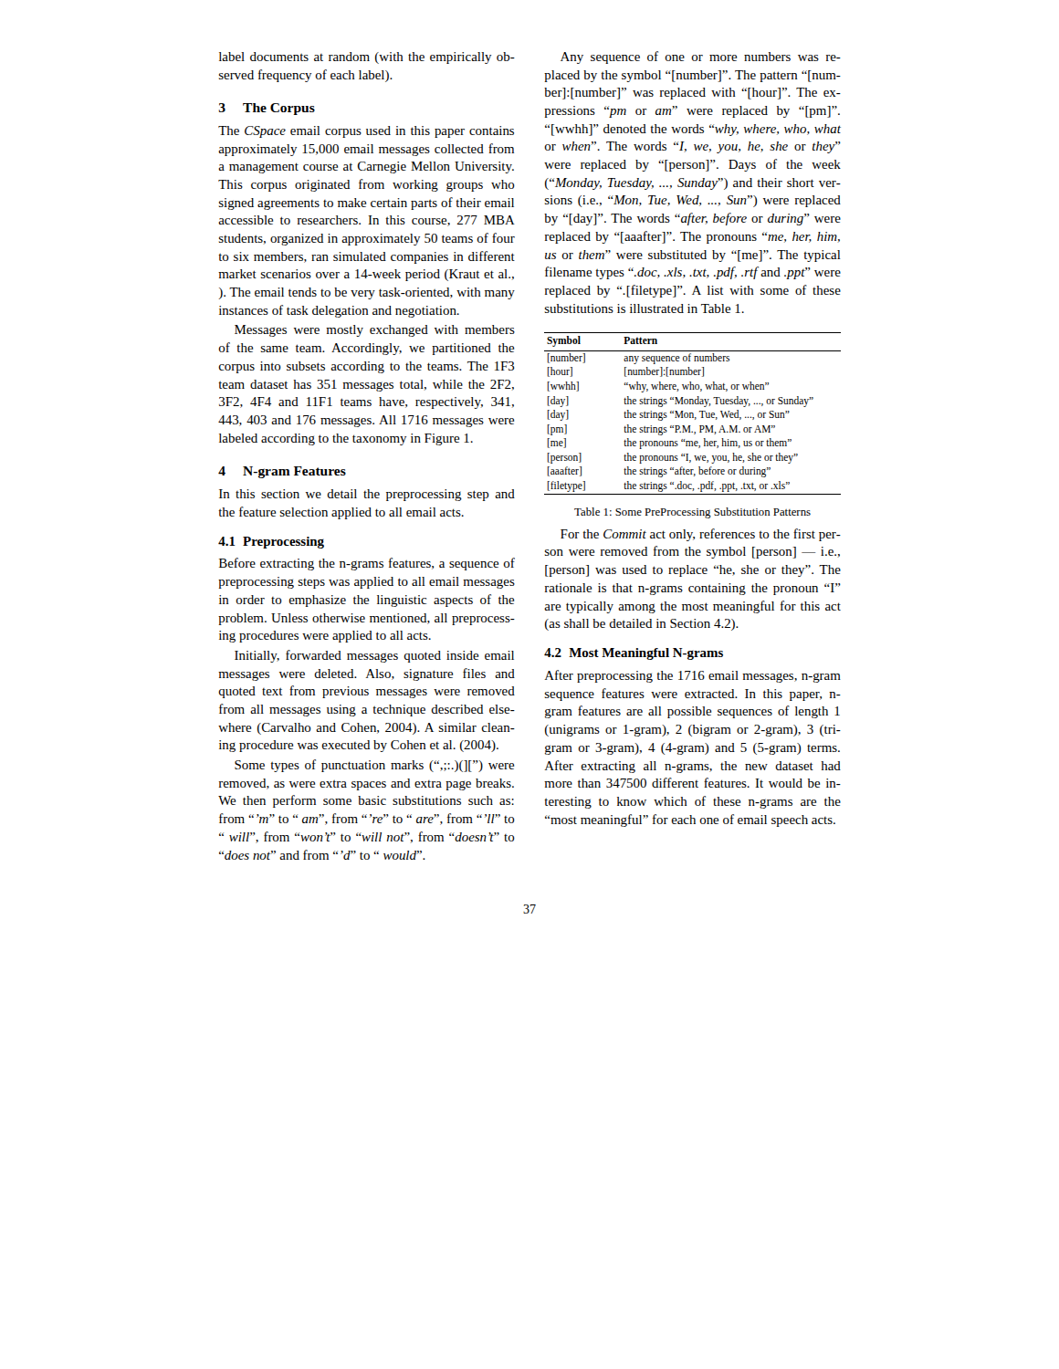label documents at random (with the empirically observed frequency of each label).
3 The Corpus
The CSpace email corpus used in this paper contains approximately 15,000 email messages collected from a management course at Carnegie Mellon University. This corpus originated from working groups who signed agreements to make certain parts of their email accessible to researchers. In this course, 277 MBA students, organized in approximately 50 teams of four to six members, ran simulated companies in different market scenarios over a 14-week period (Kraut et al., ). The email tends to be very task-oriented, with many instances of task delegation and negotiation.
Messages were mostly exchanged with members of the same team. Accordingly, we partitioned the corpus into subsets according to the teams. The 1F3 team dataset has 351 messages total, while the 2F2, 3F2, 4F4 and 11F1 teams have, respectively, 341, 443, 403 and 176 messages. All 1716 messages were labeled according to the taxonomy in Figure 1.
4 N-gram Features
In this section we detail the preprocessing step and the feature selection applied to all email acts.
4.1 Preprocessing
Before extracting the n-grams features, a sequence of preprocessing steps was applied to all email messages in order to emphasize the linguistic aspects of the problem. Unless otherwise mentioned, all preprocessing procedures were applied to all acts.
Initially, forwarded messages quoted inside email messages were deleted. Also, signature files and quoted text from previous messages were removed from all messages using a technique described elsewhere (Carvalho and Cohen, 2004). A similar cleaning procedure was executed by Cohen et al. (2004).
Some types of punctuation marks (“,;:.)(][”) were removed, as were extra spaces and extra page breaks. We then perform some basic substitutions such as: from “’m” to “ am”, from “’re” to “ are”, from “’ll” to “ will”, from “won’t” to “will not”, from “doesn’t” to “does not” and from “’d” to “ would”.
Any sequence of one or more numbers was replaced by the symbol “[number]”. The pattern “[number]:[number]” was replaced with “[hour]”. The expressions “pm or am” were replaced by “[pm]”. “[wwhh]” denoted the words “why, where, who, what or when”. The words “I, we, you, he, she or they” were replaced by “[person]”. Days of the week (“Monday, Tuesday, ..., Sunday”) and their short versions (i.e., “Mon, Tue, Wed, ..., Sun”) were replaced by “[day]”. The words “after, before or during” were replaced by “[aaafter]”. The pronouns “me, her, him, us or them” were substituted by “[me]”. The typical filename types “.doc, .xls, .txt, .pdf, .rtf and .ppt” were replaced by “.[filetype]”. A list with some of these substitutions is illustrated in Table 1.
| Symbol | Pattern |
| --- | --- |
| [number] | any sequence of numbers |
| [hour] | [number]:[number] |
| [wwhh] | “why, where, who, what, or when” |
| [day] | the strings “Monday, Tuesday, ..., or Sunday” |
| [day] | the strings “Mon, Tue, Wed, ..., or Sun” |
| [pm] | the strings “P.M., PM, A.M. or AM” |
| [me] | the pronouns “me, her, him, us or them” |
| [person] | the pronouns “I, we, you, he, she or they” |
| [aaafter] | the strings “after, before or during” |
| [filetype] | the strings “.doc, .pdf, .ppt, .txt, or .xls” |
Table 1: Some PreProcessing Substitution Patterns
For the Commit act only, references to the first person were removed from the symbol [person] — i.e., [person] was used to replace “he, she or they”. The rationale is that n-grams containing the pronoun “I” are typically among the most meaningful for this act (as shall be detailed in Section 4.2).
4.2 Most Meaningful N-grams
After preprocessing the 1716 email messages, n-gram sequence features were extracted. In this paper, n-gram features are all possible sequences of length 1 (unigrams or 1-gram), 2 (bigram or 2-gram), 3 (trigram or 3-gram), 4 (4-gram) and 5 (5-gram) terms. After extracting all n-grams, the new dataset had more than 347500 different features. It would be interesting to know which of these n-grams are the “most meaningful” for each one of email speech acts.
37